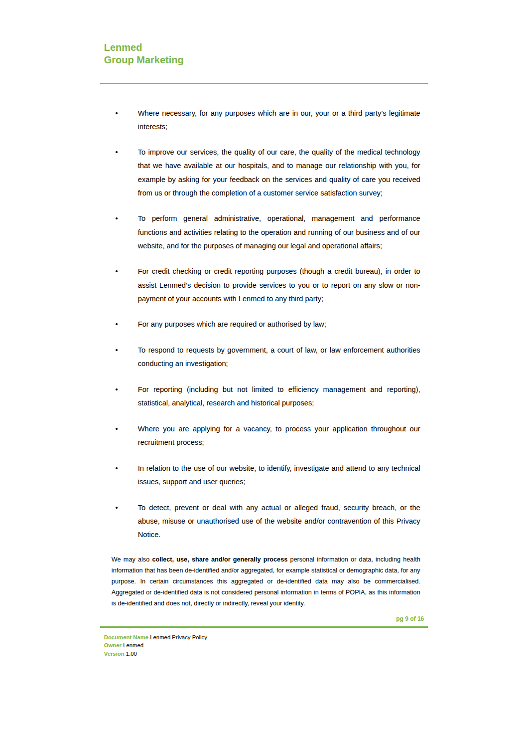Lenmed
Group Marketing
Where necessary, for any purposes which are in our, your or a third party’s legitimate interests;
To improve our services, the quality of our care, the quality of the medical technology that we have available at our hospitals, and to manage our relationship with you, for example by asking for your feedback on the services and quality of care you received from us or through the completion of a customer service satisfaction survey;
To perform general administrative, operational, management and performance functions and activities relating to the operation and running of our business and of our website, and for the purposes of managing our legal and operational affairs;
For credit checking or credit reporting purposes (though a credit bureau), in order to assist Lenmed’s decision to provide services to you or to report on any slow or non-payment of your accounts with Lenmed to any third party;
For any purposes which are required or authorised by law;
To respond to requests by government, a court of law, or law enforcement authorities conducting an investigation;
For reporting (including but not limited to efficiency management and reporting), statistical, analytical, research and historical purposes;
Where you are applying for a vacancy, to process your application throughout our recruitment process;
In relation to the use of our website, to identify, investigate and attend to any technical issues, support and user queries;
To detect, prevent or deal with any actual or alleged fraud, security breach, or the abuse, misuse or unauthorised use of the website and/or contravention of this Privacy Notice.
We may also collect, use, share and/or generally process personal information or data, including health information that has been de-identified and/or aggregated, for example statistical or demographic data, for any purpose. In certain circumstances this aggregated or de-identified data may also be commercialised. Aggregated or de-identified data is not considered personal information in terms of POPIA, as this information is de-identified and does not, directly or indirectly, reveal your identity.
pg 9 of 16
Document Name Lenmed Privacy Policy
Owner Lenmed
Version 1.00